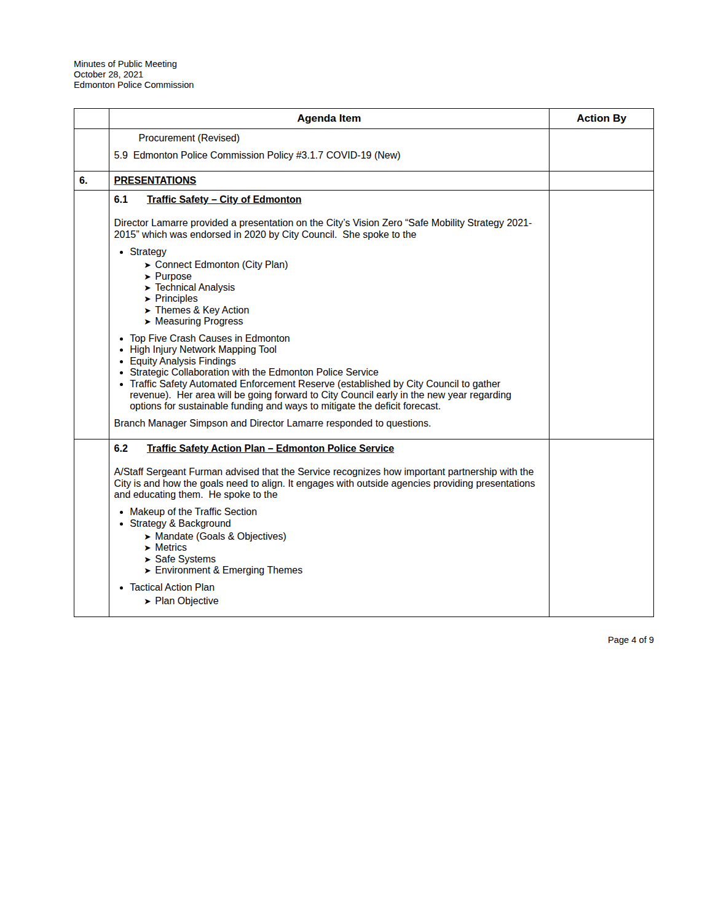Minutes of Public Meeting
October 28, 2021
Edmonton Police Commission
| | Agenda Item | Action By |
| --- | --- | --- |
| | Procurement (Revised) 5.9 Edmonton Police Commission Policy #3.1.7 COVID-19 (New) | |
| 6. | PRESENTATIONS | |
| | 6.1 Traffic Safety – City of Edmonton Director Lamarre provided a presentation on the City’s Vision Zero “Safe Mobility Strategy 2021-2015” which was endorsed in 2020 by City Council. She spoke to the Strategy Connect Edmonton (City Plan) Purpose Technical Analysis Principles Themes & Key Action Measuring Progress Top Five Crash Causes in Edmonton High Injury Network Mapping Tool Equity Analysis Findings Strategic Collaboration with the Edmonton Police Service Traffic Safety Automated Enforcement Reserve (established by City Council to gather revenue). Her area will be going forward to City Council early in the new year regarding options for sustainable funding and ways to mitigate the deficit forecast. Branch Manager Simpson and Director Lamarre responded to questions. | |
| | 6.2 Traffic Safety Action Plan – Edmonton Police Service A/Staff Sergeant Furman advised that the Service recognizes how important partnership with the City is and how the goals need to align. It engages with outside agencies providing presentations and educating them. He spoke to the Makeup of the Traffic Section Strategy & Background Mandate (Goals & Objectives) Metrics Safe Systems Environment & Emerging Themes Tactical Action Plan Plan Objective | |
Page 4 of 9